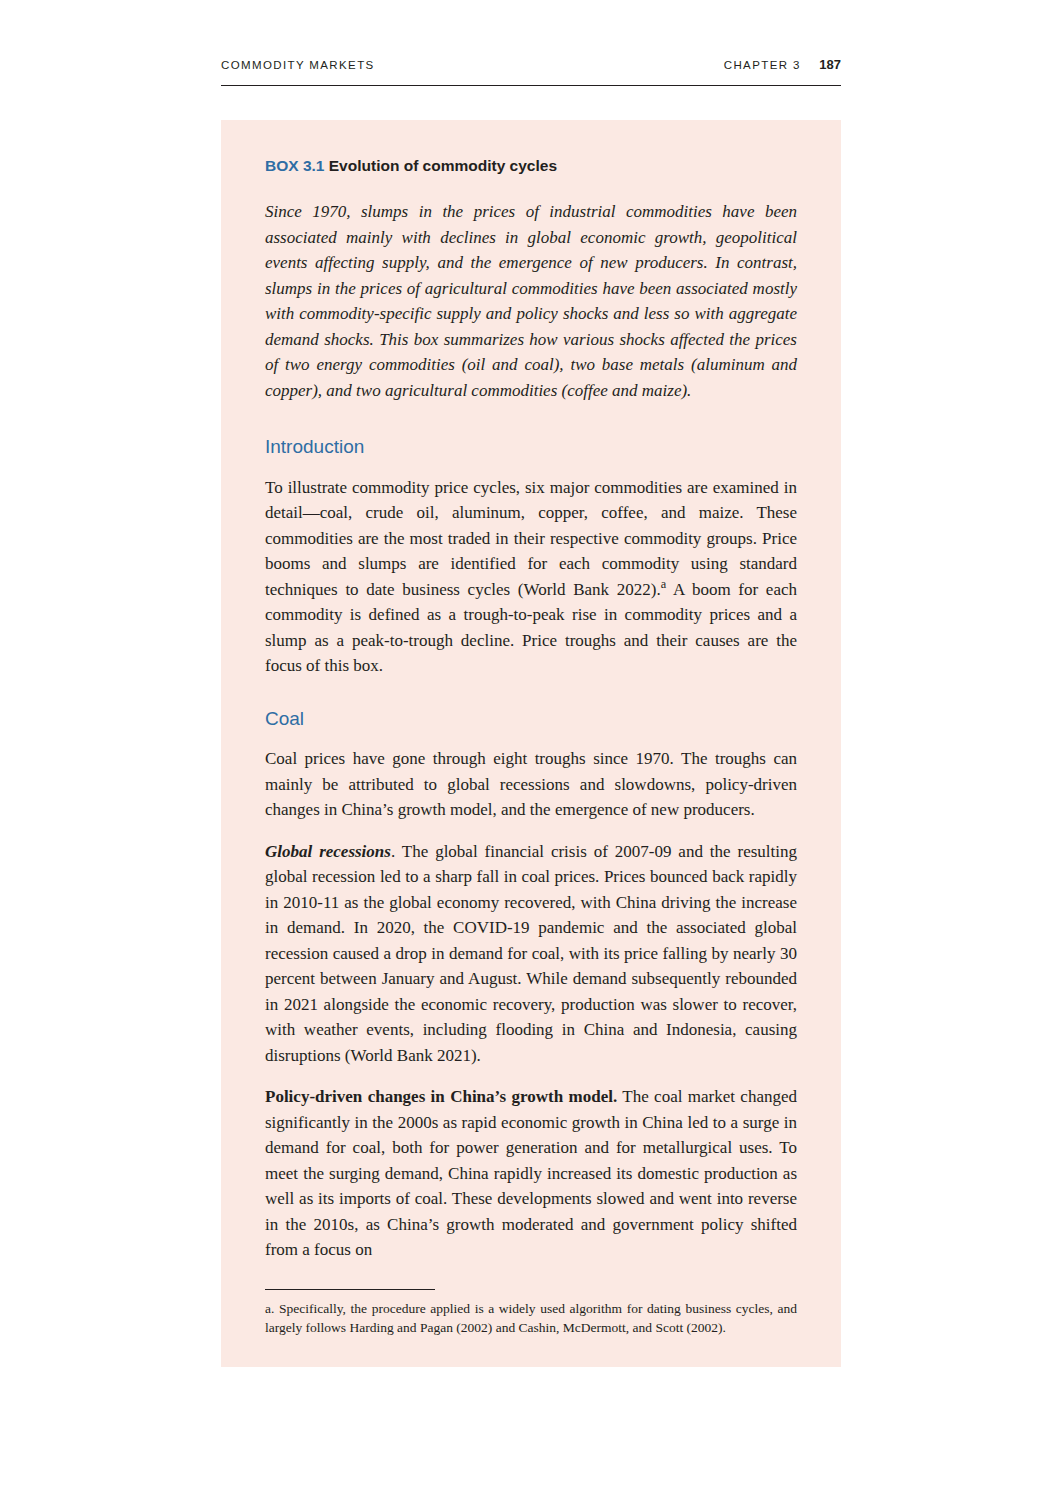Commodity Markets Chapter 3 187
BOX 3.1 Evolution of commodity cycles
Since 1970, slumps in the prices of industrial commodities have been associated mainly with declines in global economic growth, geopolitical events affecting supply, and the emergence of new producers. In contrast, slumps in the prices of agricultural commodities have been associated mostly with commodity-specific supply and policy shocks and less so with aggregate demand shocks. This box summarizes how various shocks affected the prices of two energy commodities (oil and coal), two base metals (aluminum and copper), and two agricultural commodities (coffee and maize).
Introduction
To illustrate commodity price cycles, six major commodities are examined in detail—coal, crude oil, aluminum, copper, coffee, and maize. These commodities are the most traded in their respective commodity groups. Price booms and slumps are identified for each commodity using standard techniques to date business cycles (World Bank 2022).a A boom for each commodity is defined as a trough-to-peak rise in commodity prices and a slump as a peak-to-trough decline. Price troughs and their causes are the focus of this box.
Coal
Coal prices have gone through eight troughs since 1970. The troughs can mainly be attributed to global recessions and slowdowns, policy-driven changes in China’s growth model, and the emergence of new producers.
Global recessions. The global financial crisis of 2007-09 and the resulting global recession led to a sharp fall in coal prices. Prices bounced back rapidly in 2010-11 as the global economy recovered, with China driving the increase in demand. In 2020, the COVID-19 pandemic and the associated global recession caused a drop in demand for coal, with its price falling by nearly 30 percent between January and August. While demand subsequently rebounded in 2021 alongside the economic recovery, production was slower to recover, with weather events, including flooding in China and Indonesia, causing disruptions (World Bank 2021).
Policy-driven changes in China’s growth model. The coal market changed significantly in the 2000s as rapid economic growth in China led to a surge in demand for coal, both for power generation and for metallurgical uses. To meet the surging demand, China rapidly increased its domestic production as well as its imports of coal. These developments slowed and went into reverse in the 2010s, as China’s growth moderated and government policy shifted from a focus on
a. Specifically, the procedure applied is a widely used algorithm for dating business cycles, and largely follows Harding and Pagan (2002) and Cashin, McDermott, and Scott (2002).